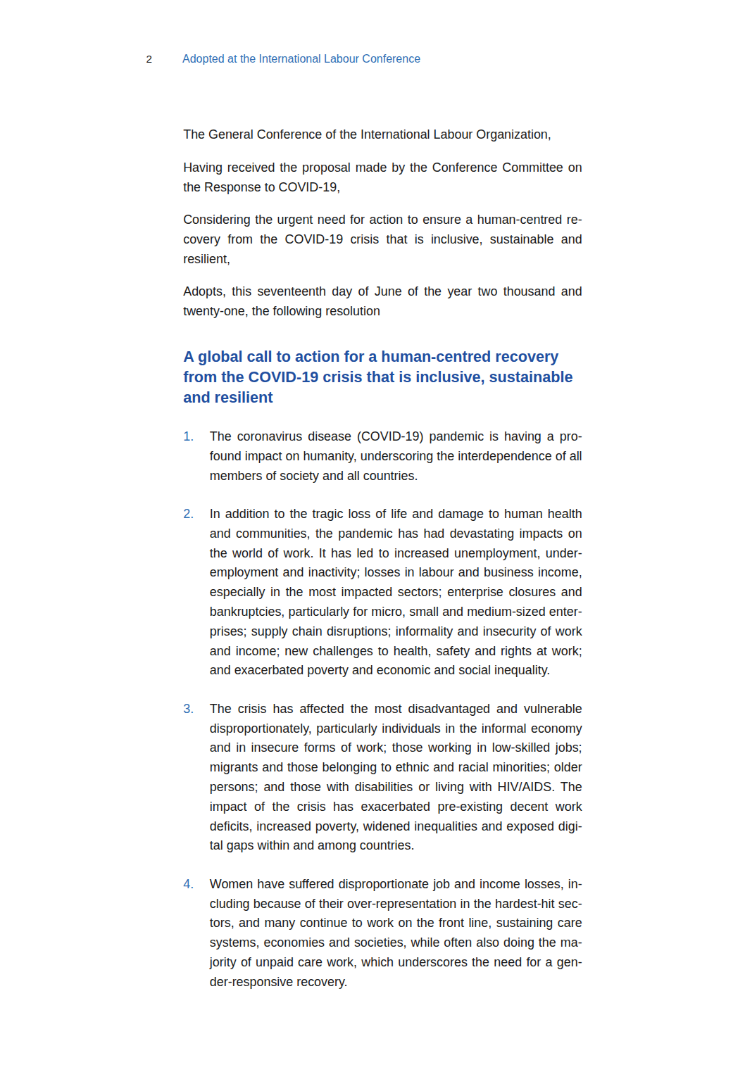2 Adopted at the International Labour Conference
The General Conference of the International Labour Organization,
Having received the proposal made by the Conference Committee on the Response to COVID-19,
Considering the urgent need for action to ensure a human-centred recovery from the COVID-19 crisis that is inclusive, sustainable and resilient,
Adopts, this seventeenth day of June of the year two thousand and twenty-one, the following resolution
A global call to action for a human-centred recovery from the COVID-19 crisis that is inclusive, sustainable and resilient
The coronavirus disease (COVID-19) pandemic is having a profound impact on humanity, underscoring the interdependence of all members of society and all countries.
In addition to the tragic loss of life and damage to human health and communities, the pandemic has had devastating impacts on the world of work. It has led to increased unemployment, underemployment and inactivity; losses in labour and business income, especially in the most impacted sectors; enterprise closures and bankruptcies, particularly for micro, small and medium-sized enterprises; supply chain disruptions; informality and insecurity of work and income; new challenges to health, safety and rights at work; and exacerbated poverty and economic and social inequality.
The crisis has affected the most disadvantaged and vulnerable disproportionately, particularly individuals in the informal economy and in insecure forms of work; those working in low-skilled jobs; migrants and those belonging to ethnic and racial minorities; older persons; and those with disabilities or living with HIV/AIDS. The impact of the crisis has exacerbated pre-existing decent work deficits, increased poverty, widened inequalities and exposed digital gaps within and among countries.
Women have suffered disproportionate job and income losses, including because of their over-representation in the hardest-hit sectors, and many continue to work on the front line, sustaining care systems, economies and societies, while often also doing the majority of unpaid care work, which underscores the need for a gender-responsive recovery.